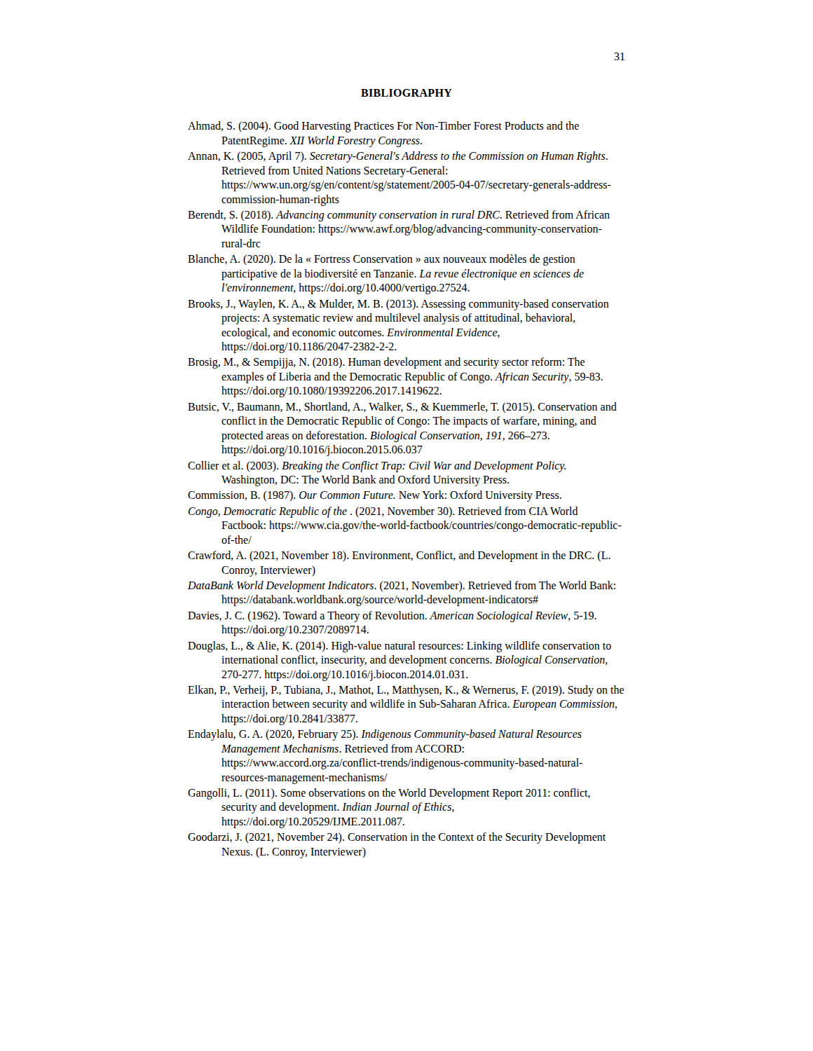31
BIBLIOGRAPHY
Ahmad, S. (2004). Good Harvesting Practices For Non-Timber Forest Products and the PatentRegime. XII World Forestry Congress.
Annan, K. (2005, April 7). Secretary-General's Address to the Commission on Human Rights. Retrieved from United Nations Secretary-General: https://www.un.org/sg/en/content/sg/statement/2005-04-07/secretary-generals-address-commission-human-rights
Berendt, S. (2018). Advancing community conservation in rural DRC. Retrieved from African Wildlife Foundation: https://www.awf.org/blog/advancing-community-conservation-rural-drc
Blanche, A. (2020). De la « Fortress Conservation » aux nouveaux modèles de gestion participative de la biodiversité en Tanzanie. La revue électronique en sciences de l'environnement, https://doi.org/10.4000/vertigo.27524.
Brooks, J., Waylen, K. A., & Mulder, M. B. (2013). Assessing community-based conservation projects: A systematic review and multilevel analysis of attitudinal, behavioral, ecological, and economic outcomes. Environmental Evidence, https://doi.org/10.1186/2047-2382-2-2.
Brosig, M., & Sempijja, N. (2018). Human development and security sector reform: The examples of Liberia and the Democratic Republic of Congo. African Security, 59-83. https://doi.org/10.1080/19392206.2017.1419622.
Butsic, V., Baumann, M., Shortland, A., Walker, S., & Kuemmerle, T. (2015). Conservation and conflict in the Democratic Republic of Congo: The impacts of warfare, mining, and protected areas on deforestation. Biological Conservation, 191, 266–273. https://doi.org/10.1016/j.biocon.2015.06.037
Collier et al. (2003). Breaking the Conflict Trap: Civil War and Development Policy. Washington, DC: The World Bank and Oxford University Press.
Commission, B. (1987). Our Common Future. New York: Oxford University Press.
Congo, Democratic Republic of the . (2021, November 30). Retrieved from CIA World Factbook: https://www.cia.gov/the-world-factbook/countries/congo-democratic-republic-of-the/
Crawford, A. (2021, November 18). Environment, Conflict, and Development in the DRC. (L. Conroy, Interviewer)
DataBank World Development Indicators. (2021, November). Retrieved from The World Bank: https://databank.worldbank.org/source/world-development-indicators#
Davies, J. C. (1962). Toward a Theory of Revolution. American Sociological Review, 5-19. https://doi.org/10.2307/2089714.
Douglas, L., & Alie, K. (2014). High-value natural resources: Linking wildlife conservation to international conflict, insecurity, and development concerns. Biological Conservation, 270-277. https://doi.org/10.1016/j.biocon.2014.01.031.
Elkan, P., Verheij, P., Tubiana, J., Mathot, L., Matthysen, K., & Wernerus, F. (2019). Study on the interaction between security and wildlife in Sub-Saharan Africa. European Commission, https://doi.org/10.2841/33877.
Endaylalu, G. A. (2020, February 25). Indigenous Community-based Natural Resources Management Mechanisms. Retrieved from ACCORD: https://www.accord.org.za/conflict-trends/indigenous-community-based-natural-resources-management-mechanisms/
Gangolli, L. (2011). Some observations on the World Development Report 2011: conflict, security and development. Indian Journal of Ethics, https://doi.org/10.20529/IJME.2011.087.
Goodarzi, J. (2021, November 24). Conservation in the Context of the Security Development Nexus. (L. Conroy, Interviewer)